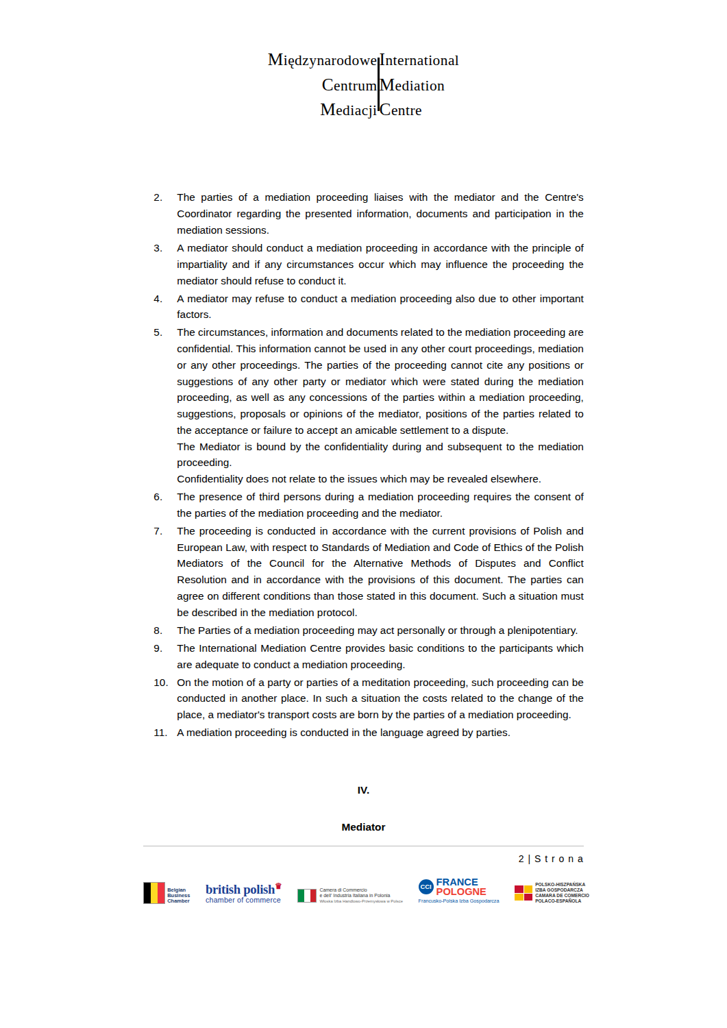| M iędzynarodowe C entrum M ediacji | | I nternational M ediation C entre |
The parties of a mediation proceeding liaises with the mediator and the Centre's Coordinator regarding the presented information, documents and participation in the mediation sessions.
A mediator should conduct a mediation proceeding in accordance with the principle of impartiality and if any circumstances occur which may influence the proceeding the mediator should refuse to conduct it.
A mediator may refuse to conduct a mediation proceeding also due to other important factors.
The circumstances, information and documents related to the mediation proceeding are confidential. This information cannot be used in any other court proceedings, mediation or any other proceedings. The parties of the proceeding cannot cite any positions or suggestions of any other party or mediator which were stated during the mediation proceeding, as well as any concessions of the parties within a mediation proceeding, suggestions, proposals or opinions of the mediator, positions of the parties related to the acceptance or failure to accept an amicable settlement to a dispute.
The Mediator is bound by the confidentiality during and subsequent to the mediation proceeding.
Confidentiality does not relate to the issues which may be revealed elsewhere.
The presence of third persons during a mediation proceeding requires the consent of the parties of the mediation proceeding and the mediator.
The proceeding is conducted in accordance with the current provisions of Polish and European Law, with respect to Standards of Mediation and Code of Ethics of the Polish Mediators of the Council for the Alternative Methods of Disputes and Conflict Resolution and in accordance with the provisions of this document. The parties can agree on different conditions than those stated in this document. Such a situation must be described in the mediation protocol.
The Parties of a mediation proceeding may act personally or through a plenipotentiary.
The International Mediation Centre provides basic conditions to the participants which are adequate to conduct a mediation proceeding.
On the motion of a party or parties of a meditation proceeding, such proceeding can be conducted in another place. In such a situation the costs related to the change of the place, a mediator's transport costs are born by the parties of a mediation proceeding.
A mediation proceeding is conducted in the language agreed by parties.
IV.
Mediator
2 | S t r o n a
Belgian
Business
Chamber
british polish♛
chamber of commerce
Camera di Commercio
e dell' Industria Italiana in Polonia
Włoska Izba Handlowo-Przemysłowa w Polsce
CCI
FRANCE
POLOGNE
Francusko-Polska Izba Gospodarcza
POLSKO-HISZPAŃSKA
IZBA GOSPODARCZA
CAMARA DE COMERCIO
POLACO-ESPAÑOLA